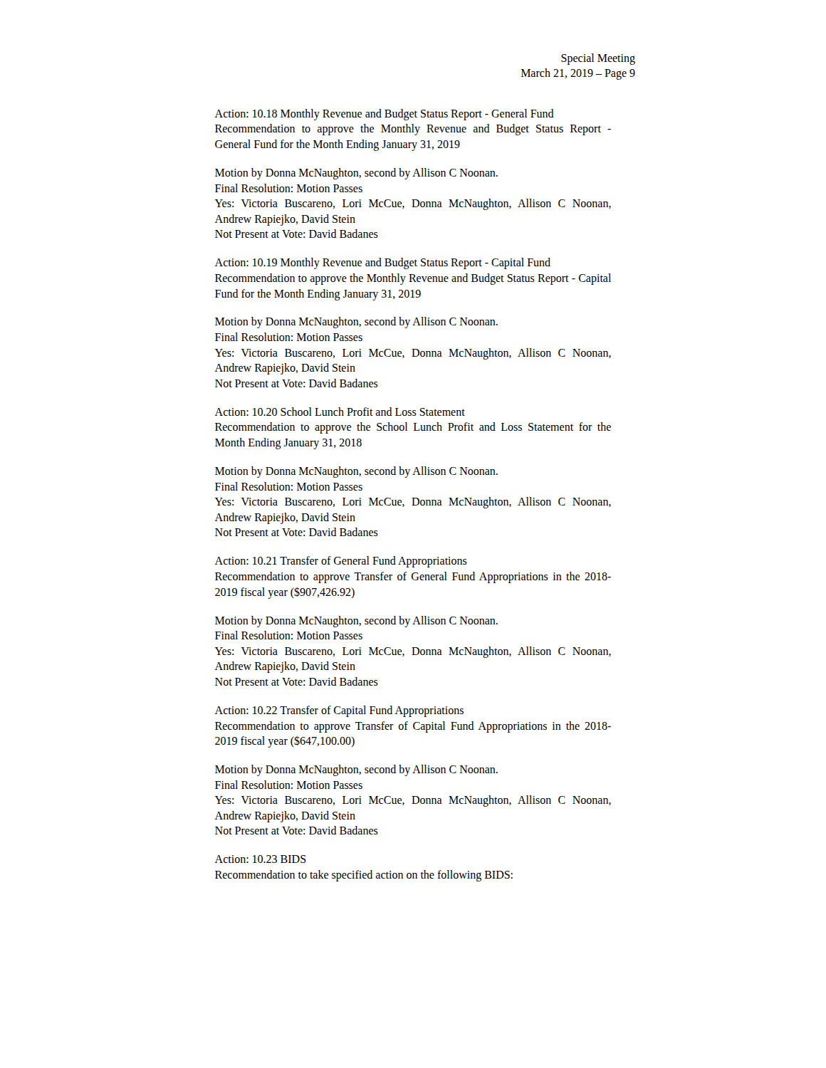Special Meeting
March 21, 2019 – Page 9
Action: 10.18 Monthly Revenue and Budget Status Report - General Fund
Recommendation to approve the Monthly Revenue and Budget Status Report - General Fund for the Month Ending January 31, 2019
Motion by Donna McNaughton, second by Allison C Noonan.
Final Resolution: Motion Passes
Yes: Victoria Buscareno, Lori McCue, Donna McNaughton, Allison C Noonan, Andrew Rapiejko, David Stein
Not Present at Vote: David Badanes
Action: 10.19 Monthly Revenue and Budget Status Report - Capital Fund
Recommendation to approve the Monthly Revenue and Budget Status Report - Capital Fund for the Month Ending January 31, 2019
Motion by Donna McNaughton, second by Allison C Noonan.
Final Resolution: Motion Passes
Yes: Victoria Buscareno, Lori McCue, Donna McNaughton, Allison C Noonan, Andrew Rapiejko, David Stein
Not Present at Vote: David Badanes
Action: 10.20 School Lunch Profit and Loss Statement
Recommendation to approve the School Lunch Profit and Loss Statement for the Month Ending January 31, 2018
Motion by Donna McNaughton, second by Allison C Noonan.
Final Resolution: Motion Passes
Yes: Victoria Buscareno, Lori McCue, Donna McNaughton, Allison C Noonan, Andrew Rapiejko, David Stein
Not Present at Vote: David Badanes
Action: 10.21 Transfer of General Fund Appropriations
Recommendation to approve Transfer of General Fund Appropriations in the 2018-2019 fiscal year ($907,426.92)
Motion by Donna McNaughton, second by Allison C Noonan.
Final Resolution: Motion Passes
Yes: Victoria Buscareno, Lori McCue, Donna McNaughton, Allison C Noonan, Andrew Rapiejko, David Stein
Not Present at Vote: David Badanes
Action: 10.22 Transfer of Capital Fund Appropriations
Recommendation to approve Transfer of Capital Fund Appropriations in the 2018-2019 fiscal year ($647,100.00)
Motion by Donna McNaughton, second by Allison C Noonan.
Final Resolution: Motion Passes
Yes: Victoria Buscareno, Lori McCue, Donna McNaughton, Allison C Noonan, Andrew Rapiejko, David Stein
Not Present at Vote: David Badanes
Action: 10.23 BIDS
Recommendation to take specified action on the following BIDS: